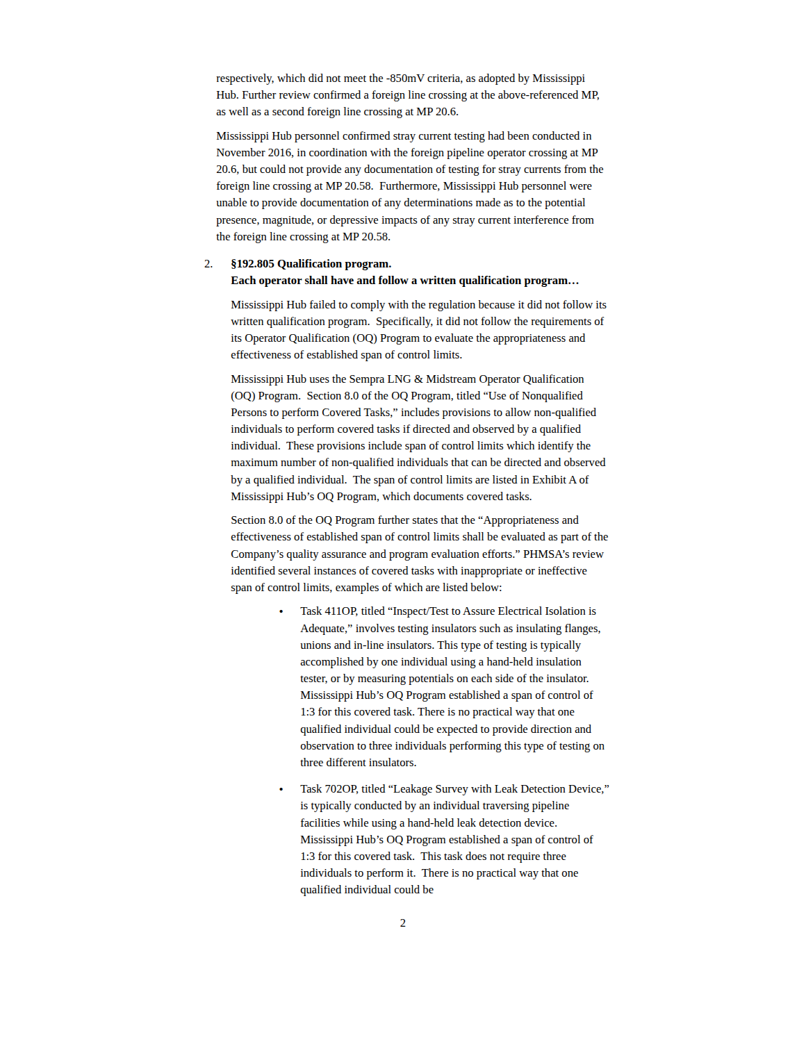respectively, which did not meet the -850mV criteria, as adopted by Mississippi Hub. Further review confirmed a foreign line crossing at the above-referenced MP, as well as a second foreign line crossing at MP 20.6.
Mississippi Hub personnel confirmed stray current testing had been conducted in November 2016, in coordination with the foreign pipeline operator crossing at MP 20.6, but could not provide any documentation of testing for stray currents from the foreign line crossing at MP 20.58. Furthermore, Mississippi Hub personnel were unable to provide documentation of any determinations made as to the potential presence, magnitude, or depressive impacts of any stray current interference from the foreign line crossing at MP 20.58.
2.
§192.805 Qualification program.
Each operator shall have and follow a written qualification program…
Mississippi Hub failed to comply with the regulation because it did not follow its written qualification program. Specifically, it did not follow the requirements of its Operator Qualification (OQ) Program to evaluate the appropriateness and effectiveness of established span of control limits.
Mississippi Hub uses the Sempra LNG & Midstream Operator Qualification (OQ) Program. Section 8.0 of the OQ Program, titled “Use of Nonqualified Persons to perform Covered Tasks,” includes provisions to allow non-qualified individuals to perform covered tasks if directed and observed by a qualified individual. These provisions include span of control limits which identify the maximum number of non-qualified individuals that can be directed and observed by a qualified individual. The span of control limits are listed in Exhibit A of Mississippi Hub’s OQ Program, which documents covered tasks.
Section 8.0 of the OQ Program further states that the “Appropriateness and effectiveness of established span of control limits shall be evaluated as part of the Company’s quality assurance and program evaluation efforts.” PHMSA’s review identified several instances of covered tasks with inappropriate or ineffective span of control limits, examples of which are listed below:
Task 411OP, titled “Inspect/Test to Assure Electrical Isolation is Adequate,” involves testing insulators such as insulating flanges, unions and in-line insulators. This type of testing is typically accomplished by one individual using a hand-held insulation tester, or by measuring potentials on each side of the insulator. Mississippi Hub’s OQ Program established a span of control of 1:3 for this covered task. There is no practical way that one qualified individual could be expected to provide direction and observation to three individuals performing this type of testing on three different insulators.
Task 702OP, titled “Leakage Survey with Leak Detection Device,” is typically conducted by an individual traversing pipeline facilities while using a hand-held leak detection device. Mississippi Hub’s OQ Program established a span of control of 1:3 for this covered task. This task does not require three individuals to perform it. There is no practical way that one qualified individual could be
2